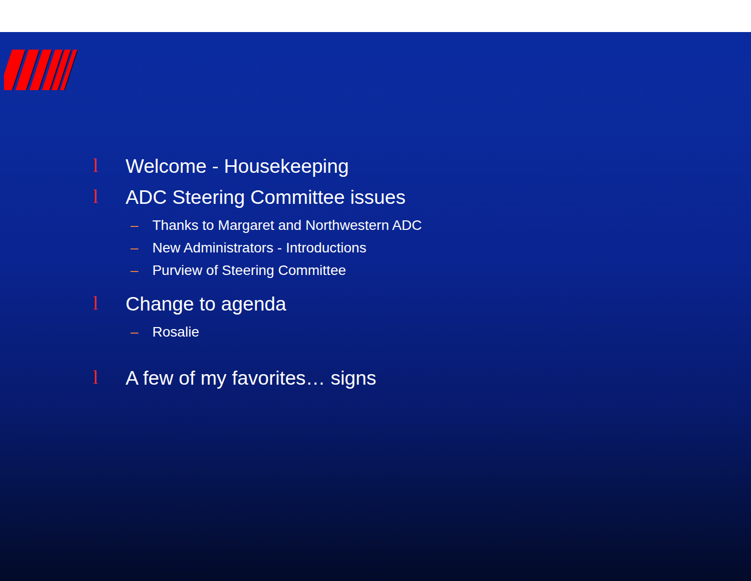l Welcome - Housekeeping
l ADC Steering Committee issues
–Thanks to Margaret and Northwestern ADC
–New Administrators - Introductions
–Purview of Steering Committee
l Change to agenda
–Rosalie
l A few of my favorites… signs